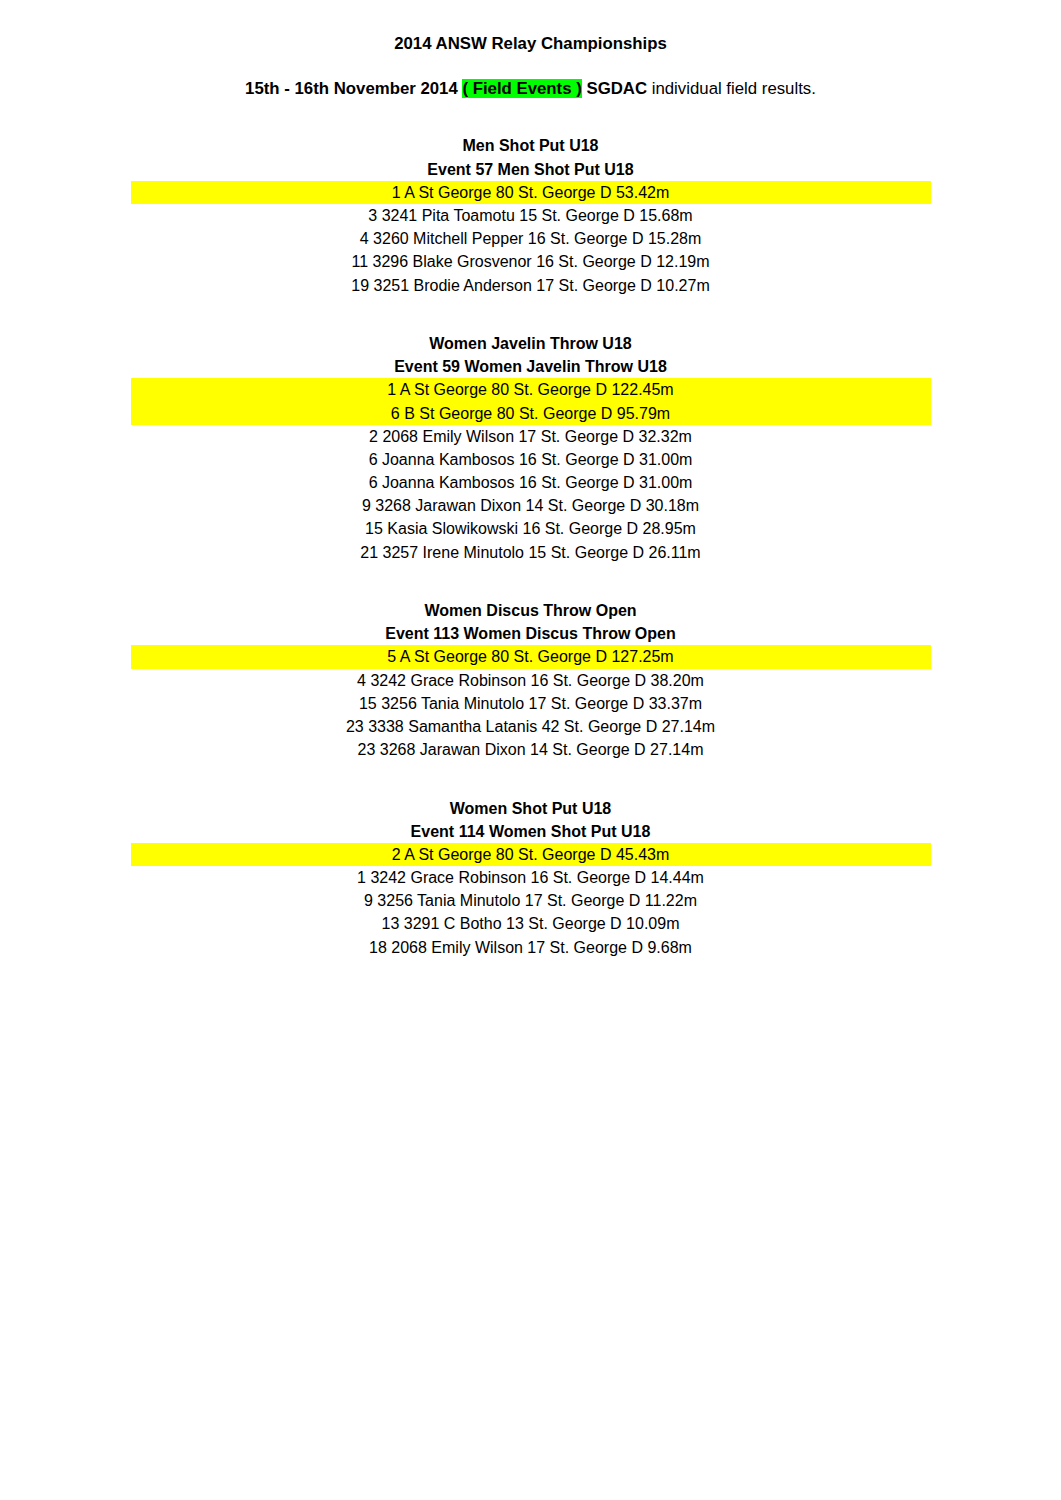2014 ANSW Relay Championships
15th - 16th November 2014 ( Field Events ) SGDAC individual field results.
Men Shot Put U18
Event 57 Men Shot Put U18
1 A St George 80 St. George D 53.42m
3 3241 Pita Toamotu 15 St. George D 15.68m
4 3260 Mitchell Pepper 16 St. George D 15.28m
11 3296 Blake Grosvenor 16 St. George D 12.19m
19 3251 Brodie Anderson 17 St. George D 10.27m
Women Javelin Throw U18
Event 59 Women Javelin Throw U18
1 A St George 80 St. George D 122.45m
6 B St George 80 St. George D 95.79m
2 2068 Emily Wilson 17 St. George D 32.32m
6 Joanna Kambosos 16 St. George D 31.00m
6 Joanna Kambosos 16 St. George D 31.00m
9 3268 Jarawan Dixon 14 St. George D 30.18m
15 Kasia Slowikowski 16 St. George D 28.95m
21 3257 Irene Minutolo 15 St. George D 26.11m
Women Discus Throw Open
Event 113 Women Discus Throw Open
5 A St George 80 St. George D 127.25m
4 3242 Grace Robinson 16 St. George D 38.20m
15 3256 Tania Minutolo 17 St. George D 33.37m
23 3338 Samantha Latanis 42 St. George D 27.14m
23 3268 Jarawan Dixon 14 St. George D 27.14m
Women Shot Put U18
Event 114 Women Shot Put U18
2 A St George 80 St. George D 45.43m
1 3242 Grace Robinson 16 St. George D 14.44m
9 3256 Tania Minutolo 17 St. George D 11.22m
13 3291 C Botho 13 St. George D 10.09m
18 2068 Emily Wilson 17 St. George D 9.68m